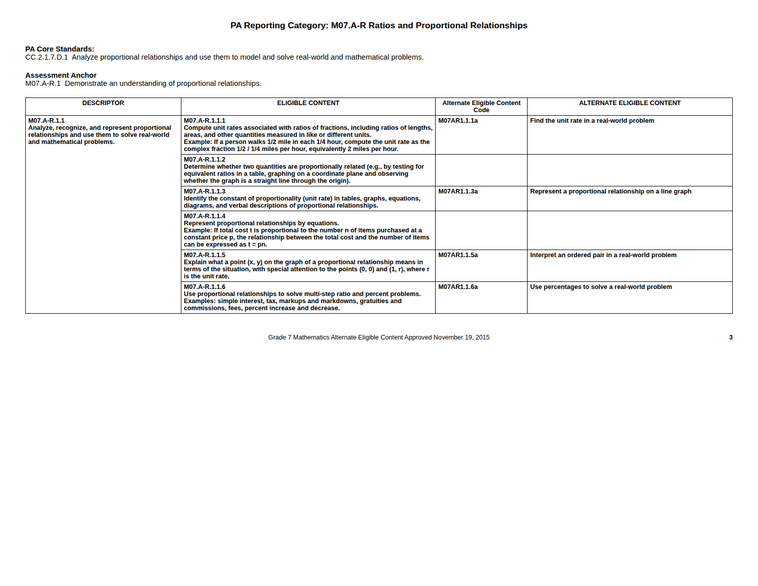PA Reporting Category: M07.A-R Ratios and Proportional Relationships
PA Core Standards:
CC.2.1.7.D.1 Analyze proportional relationships and use them to model and solve real-world and mathematical problems.
Assessment Anchor
M07.A-R.1 Demonstrate an understanding of proportional relationships.
| DESCRIPTOR | ELIGIBLE CONTENT | Alternate Eligible Content Code | ALTERNATE ELIGIBLE CONTENT |
| --- | --- | --- | --- |
| M07.A-R.1.1 Analyze, recognize, and represent proportional relationships and use them to solve real-world and mathematical problems. | M07.A-R.1.1.1 Compute unit rates associated with ratios of fractions, including ratios of lengths, areas, and other quantities measured in like or different units. Example: If a person walks 1/2 mile in each 1/4 hour, compute the unit rate as the complex fraction 1/2 / 1/4 miles per hour, equivalently 2 miles per hour. | M07AR1.1.1a | Find the unit rate in a real-world problem |
| M07.A-R.1.1.2 Determine whether two quantities are proportionally related (e.g., by testing for equivalent ratios in a table, graphing on a coordinate plane and observing whether the graph is a straight line through the origin). | | |
| M07.A-R.1.1.3 Identify the constant of proportionality (unit rate) in tables, graphs, equations, diagrams, and verbal descriptions of proportional relationships. | M07AR1.1.3a | Represent a proportional relationship on a line graph |
| M07.A-R.1.1.4 Represent proportional relationships by equations. Example: If total cost t is proportional to the number n of items purchased at a constant price p, the relationship between the total cost and the number of items can be expressed as t = pn. | | |
| M07.A-R.1.1.5 Explain what a point (x, y) on the graph of a proportional relationship means in terms of the situation, with special attention to the points (0, 0) and (1, r), where r is the unit rate. | M07AR1.1.5a | Interpret an ordered pair in a real-world problem |
| M07.A-R.1.1.6 Use proportional relationships to solve multi-step ratio and percent problems. Examples: simple interest, tax, markups and markdowns, gratuities and commissions, fees, percent increase and decrease. | M07AR1.1.6a | Use percentages to solve a real-world problem |
Grade 7 Mathematics Alternate Eligible Content Approved November 19, 2015
3